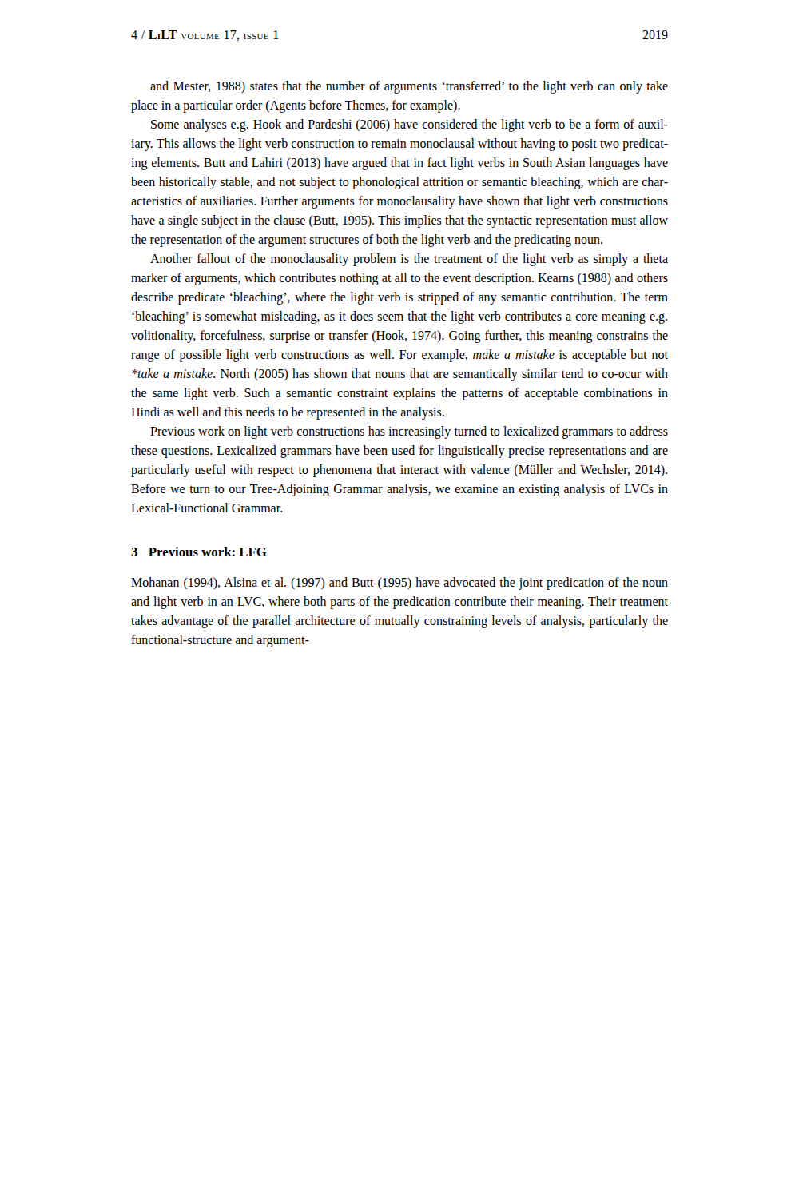4 / LiLT volume 17, issue 1 2019
and Mester, 1988) states that the number of arguments ‘transferred’ to the light verb can only take place in a particular order (Agents before Themes, for example).
Some analyses e.g. Hook and Pardeshi (2006) have considered the light verb to be a form of auxiliary. This allows the light verb construction to remain monoclausal without having to posit two predicating elements. Butt and Lahiri (2013) have argued that in fact light verbs in South Asian languages have been historically stable, and not subject to phonological attrition or semantic bleaching, which are characteristics of auxiliaries. Further arguments for monoclausality have shown that light verb constructions have a single subject in the clause (Butt, 1995). This implies that the syntactic representation must allow the representation of the argument structures of both the light verb and the predicating noun.
Another fallout of the monoclausality problem is the treatment of the light verb as simply a theta marker of arguments, which contributes nothing at all to the event description. Kearns (1988) and others describe predicate ‘bleaching’, where the light verb is stripped of any semantic contribution. The term ‘bleaching’ is somewhat misleading, as it does seem that the light verb contributes a core meaning e.g. volitionality, forcefulness, surprise or transfer (Hook, 1974). Going further, this meaning constrains the range of possible light verb constructions as well. For example, make a mistake is acceptable but not *take a mistake. North (2005) has shown that nouns that are semantically similar tend to co-ocur with the same light verb. Such a semantic constraint explains the patterns of acceptable combinations in Hindi as well and this needs to be represented in the analysis.
Previous work on light verb constructions has increasingly turned to lexicalized grammars to address these questions. Lexicalized grammars have been used for linguistically precise representations and are particularly useful with respect to phenomena that interact with valence (Müller and Wechsler, 2014). Before we turn to our Tree-Adjoining Grammar analysis, we examine an existing analysis of LVCs in Lexical-Functional Grammar.
3 Previous work: LFG
Mohanan (1994), Alsina et al. (1997) and Butt (1995) have advocated the joint predication of the noun and light verb in an LVC, where both parts of the predication contribute their meaning. Their treatment takes advantage of the parallel architecture of mutually constraining levels of analysis, particularly the functional-structure and argument-